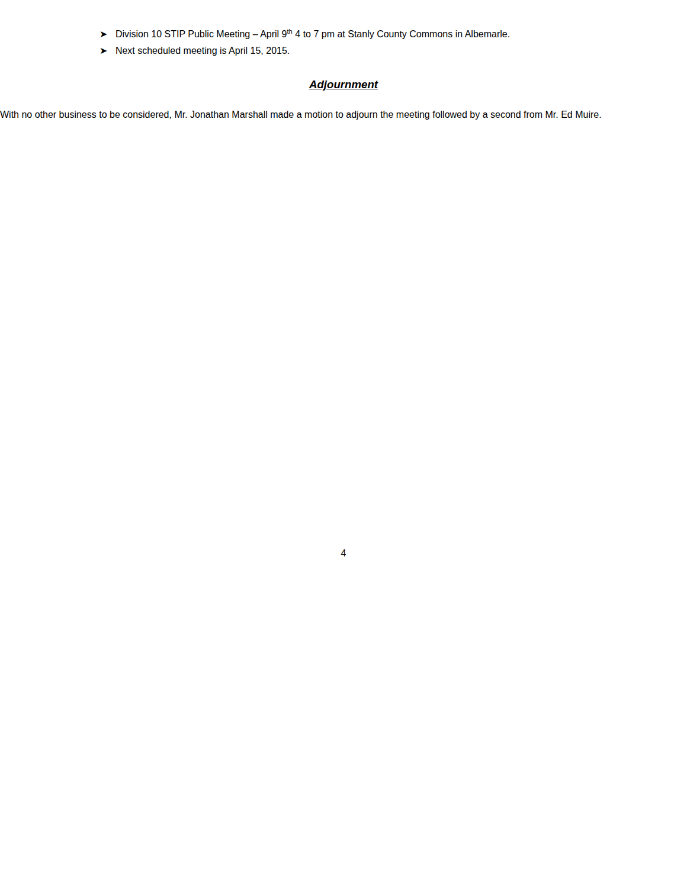➤ Division 10 STIP Public Meeting – April 9th 4 to 7 pm at Stanly County Commons in Albemarle.
➤ Next scheduled meeting is April 15, 2015.
Adjournment
With no other business to be considered, Mr. Jonathan Marshall made a motion to adjourn the meeting followed by a second from Mr. Ed Muire.
4